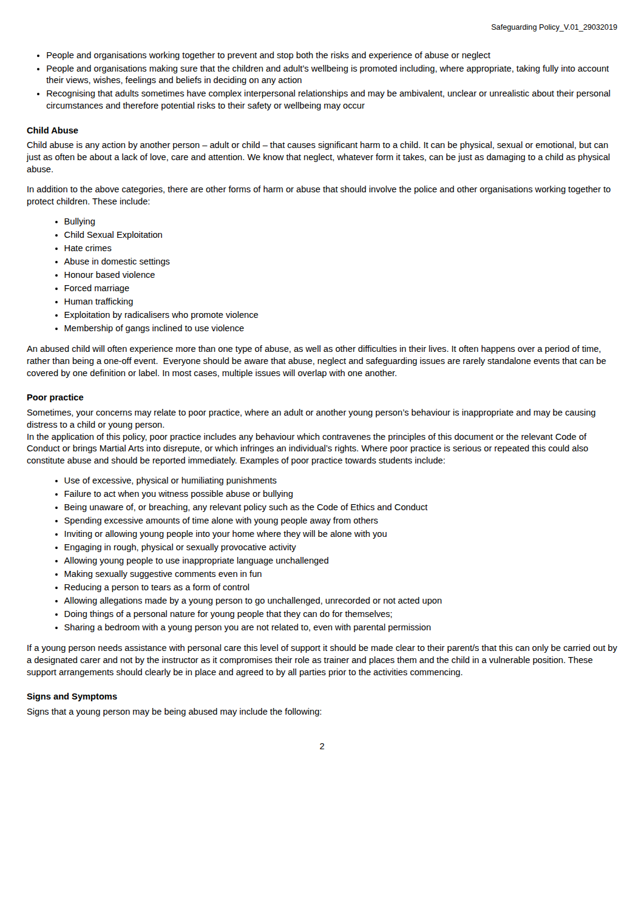Safeguarding Policy_V.01_29032019
People and organisations working together to prevent and stop both the risks and experience of abuse or neglect
People and organisations making sure that the children and adult’s wellbeing is promoted including, where appropriate, taking fully into account their views, wishes, feelings and beliefs in deciding on any action
Recognising that adults sometimes have complex interpersonal relationships and may be ambivalent, unclear or unrealistic about their personal circumstances and therefore potential risks to their safety or wellbeing may occur
Child Abuse
Child abuse is any action by another person – adult or child – that causes significant harm to a child. It can be physical, sexual or emotional, but can just as often be about a lack of love, care and attention. We know that neglect, whatever form it takes, can be just as damaging to a child as physical abuse.
In addition to the above categories, there are other forms of harm or abuse that should involve the police and other organisations working together to protect children. These include:
Bullying
Child Sexual Exploitation
Hate crimes
Abuse in domestic settings
Honour based violence
Forced marriage
Human trafficking
Exploitation by radicalisers who promote violence
Membership of gangs inclined to use violence
An abused child will often experience more than one type of abuse, as well as other difficulties in their lives. It often happens over a period of time, rather than being a one-off event. Everyone should be aware that abuse, neglect and safeguarding issues are rarely standalone events that can be covered by one definition or label. In most cases, multiple issues will overlap with one another.
Poor practice
Sometimes, your concerns may relate to poor practice, where an adult or another young person’s behaviour is inappropriate and may be causing distress to a child or young person.
In the application of this policy, poor practice includes any behaviour which contravenes the principles of this document or the relevant Code of Conduct or brings Martial Arts into disrepute, or which infringes an individual’s rights. Where poor practice is serious or repeated this could also constitute abuse and should be reported immediately. Examples of poor practice towards students include:
Use of excessive, physical or humiliating punishments
Failure to act when you witness possible abuse or bullying
Being unaware of, or breaching, any relevant policy such as the Code of Ethics and Conduct
Spending excessive amounts of time alone with young people away from others
Inviting or allowing young people into your home where they will be alone with you
Engaging in rough, physical or sexually provocative activity
Allowing young people to use inappropriate language unchallenged
Making sexually suggestive comments even in fun
Reducing a person to tears as a form of control
Allowing allegations made by a young person to go unchallenged, unrecorded or not acted upon
Doing things of a personal nature for young people that they can do for themselves;
Sharing a bedroom with a young person you are not related to, even with parental permission
If a young person needs assistance with personal care this level of support it should be made clear to their parent/s that this can only be carried out by a designated carer and not by the instructor as it compromises their role as trainer and places them and the child in a vulnerable position. These support arrangements should clearly be in place and agreed to by all parties prior to the activities commencing.
Signs and Symptoms
Signs that a young person may be being abused may include the following:
2